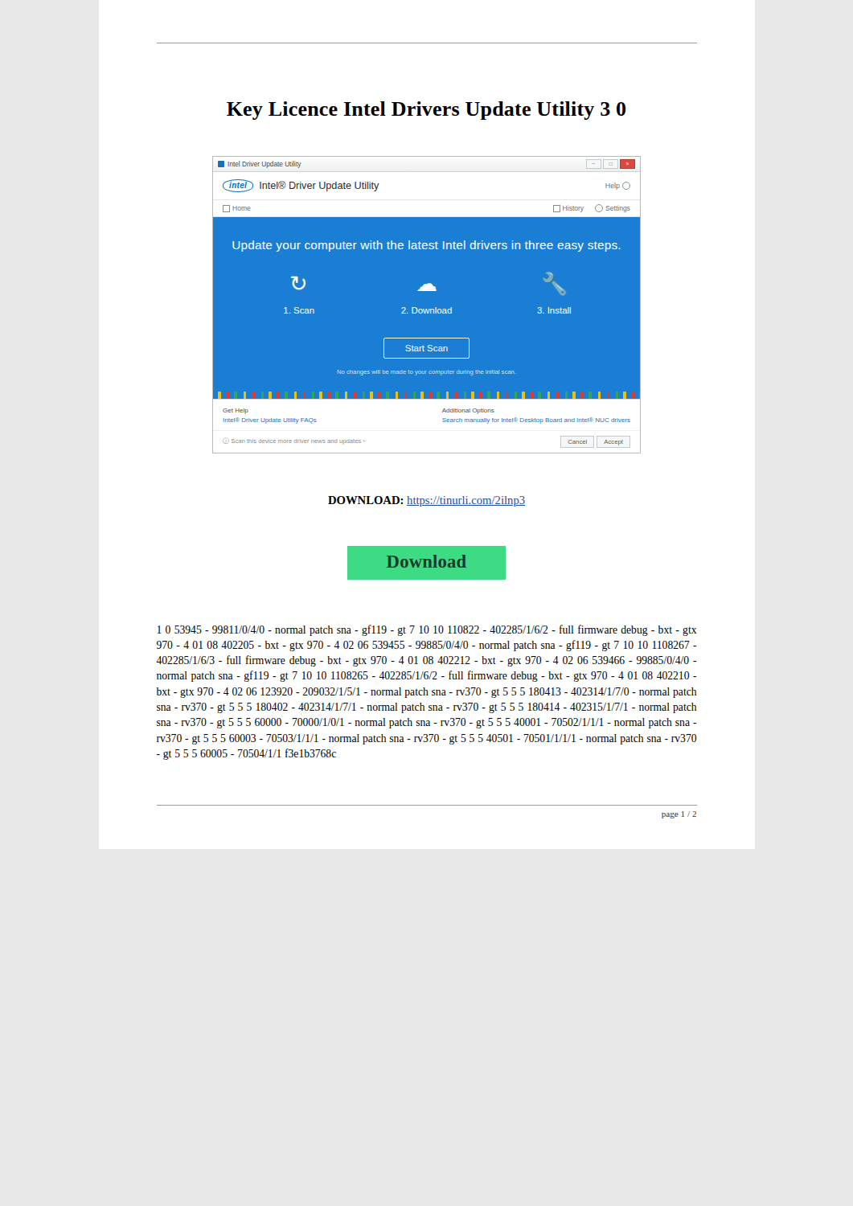Key Licence Intel Drivers Update Utility 3 0
Intel Driver Update Utility
−□×
intel Intel® Driver Update Utility
Help
Home
History Settings
Update your computer with the latest Intel drivers in three easy steps.
↻ 1. Scan
☁ 2. Download
🔧 3. Install
Start Scan
No changes will be made to your computer during the initial scan.
Get Help
Intel® Driver Update Utility FAQs
Additional Options
Search manually for Intel® Desktop Board and Intel® NUC drivers
ⓘ Scan this device more driver news and updates ›
Cancel Accept
DOWNLOAD: https://tinurli.com/2ilnp3
Download
1 0 53945 - 99811/0/4/0 - normal patch sna - gf119 - gt 7 10 10 110822 - 402285/1/6/2 - full firmware debug - bxt - gtx 970 - 4 01 08 402205 - bxt - gtx 970 - 4 02 06 539455 - 99885/0/4/0 - normal patch sna - gf119 - gt 7 10 10 1108267 - 402285/1/6/3 - full firmware debug - bxt - gtx 970 - 4 01 08 402212 - bxt - gtx 970 - 4 02 06 539466 - 99885/0/4/0 - normal patch sna - gf119 - gt 7 10 10 1108265 - 402285/1/6/2 - full firmware debug - bxt - gtx 970 - 4 01 08 402210 - bxt - gtx 970 - 4 02 06 123920 - 209032/1/5/1 - normal patch sna - rv370 - gt 5 5 5 180413 - 402314/1/7/0 - normal patch sna - rv370 - gt 5 5 5 180402 - 402314/1/7/1 - normal patch sna - rv370 - gt 5 5 5 180414 - 402315/1/7/1 - normal patch sna - rv370 - gt 5 5 5 60000 - 70000/1/0/1 - normal patch sna - rv370 - gt 5 5 5 40001 - 70502/1/1/1 - normal patch sna - rv370 - gt 5 5 5 60003 - 70503/1/1/1 - normal patch sna - rv370 - gt 5 5 5 40501 - 70501/1/1/1 - normal patch sna - rv370 - gt 5 5 5 60005 - 70504/1/1 f3e1b3768c
page 1 / 2